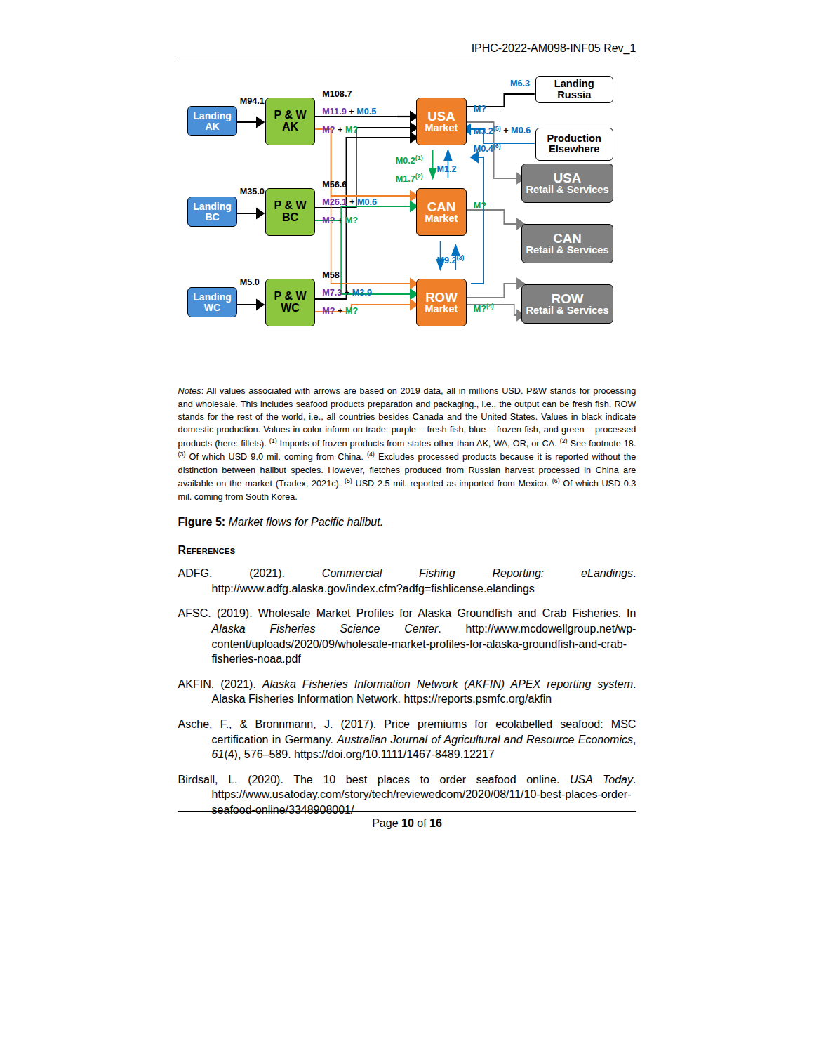IPHC-2022-AM098-INF05 Rev_1
Landing
AK
Landing
BC
Landing
WC
P & W
AK
P & W
BC
P & W
WC
USA
Market
CAN
Market
ROW
Market
USA
Retail & Services
CAN
Retail & Services
ROW
Retail & Services
Landing
Russia
Production
Elsewhere
M94.1 M35.0 M5.0 M108.7 M11.9 + M0.5 M? + M? M56.6 M26.1 + M0.6 M? + M? M58 M7.3 + M3.9 M? + M? M6.3 M? M3.2(5) + M0.6 M0.4(6) M0.2(1) M1.7(2) M1.2 M? M9.2(3) M?(4)
Notes: All values associated with arrows are based on 2019 data, all in millions USD. P&W stands for processing and wholesale. This includes seafood products preparation and packaging., i.e., the output can be fresh fish. ROW stands for the rest of the world, i.e., all countries besides Canada and the United States. Values in black indicate domestic production. Values in color inform on trade: purple – fresh fish, blue – frozen fish, and green – processed products (here: fillets). (1) Imports of frozen products from states other than AK, WA, OR, or CA. (2) See footnote 18. (3) Of which USD 9.0 mil. coming from China. (4) Excludes processed products because it is reported without the distinction between halibut species. However, fletches produced from Russian harvest processed in China are available on the market (Tradex, 2021c). (5) USD 2.5 mil. reported as imported from Mexico. (6) Of which USD 0.3 mil. coming from South Korea.
Figure 5: Market flows for Pacific halibut.
References
ADFG. (2021). Commercial Fishing Reporting: eLandings. http://www.adfg.alaska.gov/index.cfm?adfg=fishlicense.elandings
AFSC. (2019). Wholesale Market Profiles for Alaska Groundfish and Crab Fisheries. In Alaska Fisheries Science Center. http://www.mcdowellgroup.net/wp-content/uploads/2020/09/wholesale-market-profiles-for-alaska-groundfish-and-crab-fisheries-noaa.pdf
AKFIN. (2021). Alaska Fisheries Information Network (AKFIN) APEX reporting system. Alaska Fisheries Information Network. https://reports.psmfc.org/akfin
Asche, F., & Bronnmann, J. (2017). Price premiums for ecolabelled seafood: MSC certification in Germany. Australian Journal of Agricultural and Resource Economics, 61(4), 576–589. https://doi.org/10.1111/1467-8489.12217
Birdsall, L. (2020). The 10 best places to order seafood online. USA Today. https://www.usatoday.com/story/tech/reviewedcom/2020/08/11/10-best-places-order-seafood-online/3348908001/
Page 10 of 16